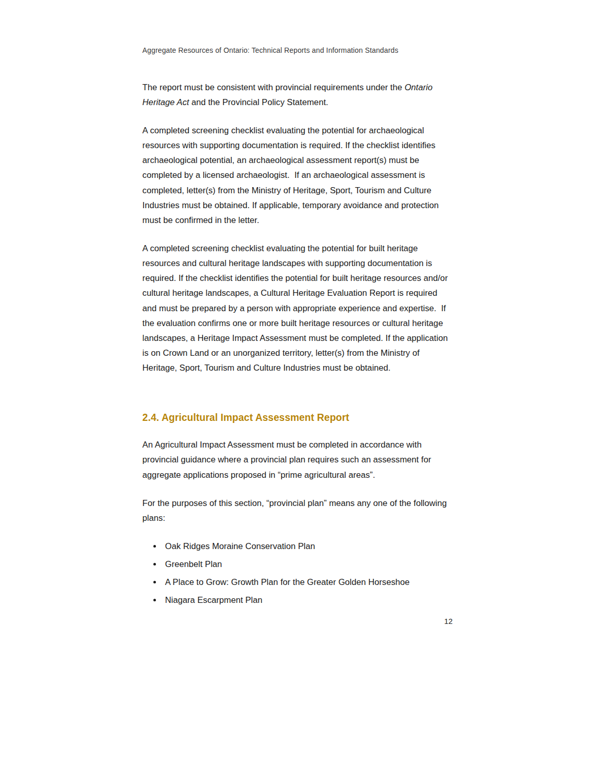Aggregate Resources of Ontario: Technical Reports and Information Standards
The report must be consistent with provincial requirements under the Ontario Heritage Act and the Provincial Policy Statement.
A completed screening checklist evaluating the potential for archaeological resources with supporting documentation is required. If the checklist identifies archaeological potential, an archaeological assessment report(s) must be completed by a licensed archaeologist. If an archaeological assessment is completed, letter(s) from the Ministry of Heritage, Sport, Tourism and Culture Industries must be obtained. If applicable, temporary avoidance and protection must be confirmed in the letter.
A completed screening checklist evaluating the potential for built heritage resources and cultural heritage landscapes with supporting documentation is required. If the checklist identifies the potential for built heritage resources and/or cultural heritage landscapes, a Cultural Heritage Evaluation Report is required and must be prepared by a person with appropriate experience and expertise. If the evaluation confirms one or more built heritage resources or cultural heritage landscapes, a Heritage Impact Assessment must be completed. If the application is on Crown Land or an unorganized territory, letter(s) from the Ministry of Heritage, Sport, Tourism and Culture Industries must be obtained.
2.4. Agricultural Impact Assessment Report
An Agricultural Impact Assessment must be completed in accordance with provincial guidance where a provincial plan requires such an assessment for aggregate applications proposed in “prime agricultural areas”.
For the purposes of this section, “provincial plan” means any one of the following plans:
Oak Ridges Moraine Conservation Plan
Greenbelt Plan
A Place to Grow: Growth Plan for the Greater Golden Horseshoe
Niagara Escarpment Plan
12